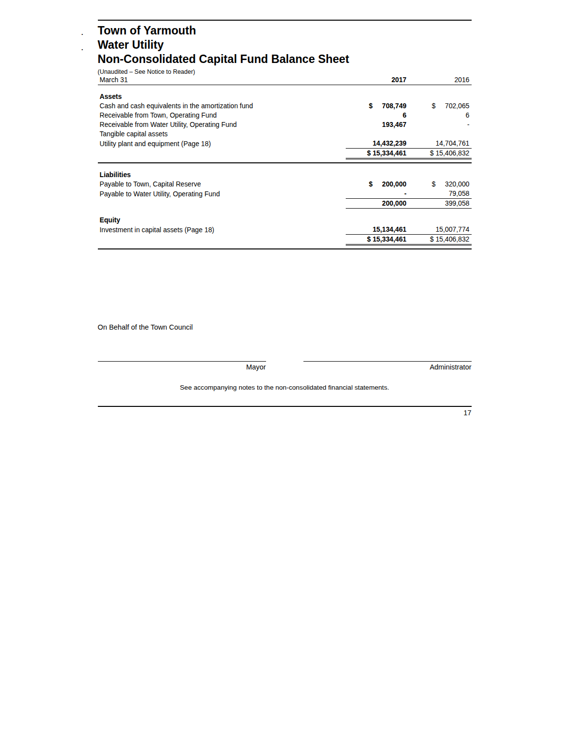.
.
Town of Yarmouth Water Utility Non-Consolidated Capital Fund Balance Sheet
(Unaudited – See Notice to Reader)
| March 31 | 2017 | 2016 |
| Assets | | |
| Cash and cash equivalents in the amortization fund | $ 708,749 | $ 702,065 |
| Receivable from Town, Operating Fund | 6 | 6 |
| Receivable from Water Utility, Operating Fund | 193,467 | - |
| Tangible capital assets | | |
| Utility plant and equipment (Page 18) | 14,432,239 | 14,704,761 |
| | $ 15,334,461 | $ 15,406,832 |
| Liabilities | | |
| Payable to Town, Capital Reserve | $ 200,000 | $ 320,000 |
| Payable to Water Utility, Operating Fund | - | 79,058 |
| | 200,000 | 399,058 |
| Equity | | |
| Investment in capital assets (Page 18) | 15,134,461 | 15,007,774 |
| | $ 15,334,461 | $ 15,406,832 |
On Behalf of the Town Council
Mayor
Administrator
See accompanying notes to the non-consolidated financial statements.
17